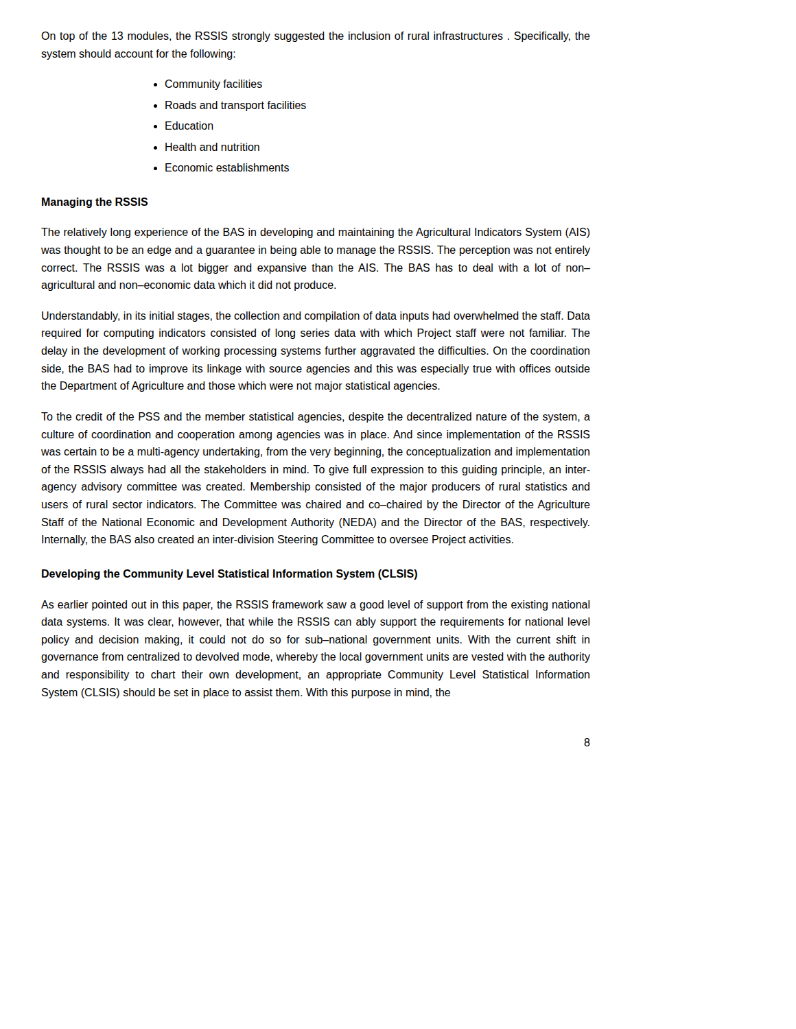On top of the 13 modules, the RSSIS strongly suggested the inclusion of rural infrastructures . Specifically, the system should account for the following:
Community facilities
Roads and transport facilities
Education
Health and nutrition
Economic establishments
Managing the RSSIS
The relatively long experience of the BAS in developing and maintaining the Agricultural Indicators System (AIS) was thought to be an edge and a guarantee in being able to manage the RSSIS. The perception was not entirely correct. The RSSIS was a lot bigger and expansive than the AIS. The BAS has to deal with a lot of non–agricultural and non–economic data which it did not produce.
Understandably, in its initial stages, the collection and compilation of data inputs had overwhelmed the staff. Data required for computing indicators consisted of long series data with which Project staff were not familiar. The delay in the development of working processing systems further aggravated the difficulties. On the coordination side, the BAS had to improve its linkage with source agencies and this was especially true with offices outside the Department of Agriculture and those which were not major statistical agencies.
To the credit of the PSS and the member statistical agencies, despite the decentralized nature of the system, a culture of coordination and cooperation among agencies was in place. And since implementation of the RSSIS was certain to be a multi-agency undertaking, from the very beginning, the conceptualization and implementation of the RSSIS always had all the stakeholders in mind. To give full expression to this guiding principle, an inter-agency advisory committee was created. Membership consisted of the major producers of rural statistics and users of rural sector indicators. The Committee was chaired and co–chaired by the Director of the Agriculture Staff of the National Economic and Development Authority (NEDA) and the Director of the BAS, respectively. Internally, the BAS also created an inter-division Steering Committee to oversee Project activities.
Developing the Community Level Statistical Information System (CLSIS)
As earlier pointed out in this paper, the RSSIS framework saw a good level of support from the existing national data systems. It was clear, however, that while the RSSIS can ably support the requirements for national level policy and decision making, it could not do so for sub–national government units. With the current shift in governance from centralized to devolved mode, whereby the local government units are vested with the authority and responsibility to chart their own development, an appropriate Community Level Statistical Information System (CLSIS) should be set in place to assist them. With this purpose in mind, the
8